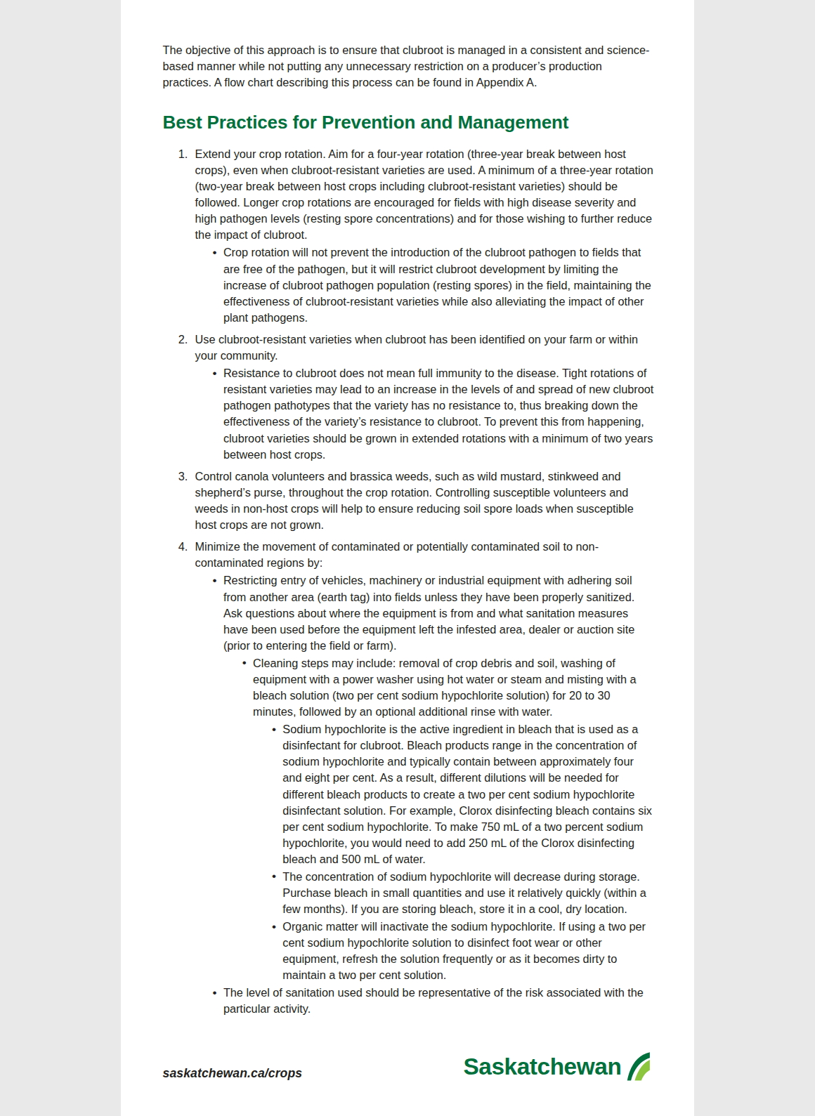The objective of this approach is to ensure that clubroot is managed in a consistent and science-based manner while not putting any unnecessary restriction on a producer’s production practices. A flow chart describing this process can be found in Appendix A.
Best Practices for Prevention and Management
Extend your crop rotation. Aim for a four-year rotation (three-year break between host crops), even when clubroot-resistant varieties are used. A minimum of a three-year rotation (two-year break between host crops including clubroot-resistant varieties) should be followed. Longer crop rotations are encouraged for fields with high disease severity and high pathogen levels (resting spore concentrations) and for those wishing to further reduce the impact of clubroot.
Crop rotation will not prevent the introduction of the clubroot pathogen to fields that are free of the pathogen, but it will restrict clubroot development by limiting the increase of clubroot pathogen population (resting spores) in the field, maintaining the effectiveness of clubroot-resistant varieties while also alleviating the impact of other plant pathogens.
Use clubroot-resistant varieties when clubroot has been identified on your farm or within your community.
Resistance to clubroot does not mean full immunity to the disease. Tight rotations of resistant varieties may lead to an increase in the levels of and spread of new clubroot pathogen pathotypes that the variety has no resistance to, thus breaking down the effectiveness of the variety’s resistance to clubroot. To prevent this from happening, clubroot varieties should be grown in extended rotations with a minimum of two years between host crops.
Control canola volunteers and brassica weeds, such as wild mustard, stinkweed and shepherd’s purse, throughout the crop rotation. Controlling susceptible volunteers and weeds in non-host crops will help to ensure reducing soil spore loads when susceptible host crops are not grown.
Minimize the movement of contaminated or potentially contaminated soil to non-contaminated regions by:
Restricting entry of vehicles, machinery or industrial equipment with adhering soil from another area (earth tag) into fields unless they have been properly sanitized. Ask questions about where the equipment is from and what sanitation measures have been used before the equipment left the infested area, dealer or auction site (prior to entering the field or farm).
Cleaning steps may include: removal of crop debris and soil, washing of equipment with a power washer using hot water or steam and misting with a bleach solution (two per cent sodium hypochlorite solution) for 20 to 30 minutes, followed by an optional additional rinse with water.
Sodium hypochlorite is the active ingredient in bleach that is used as a disinfectant for clubroot. Bleach products range in the concentration of sodium hypochlorite and typically contain between approximately four and eight per cent. As a result, different dilutions will be needed for different bleach products to create a two per cent sodium hypochlorite disinfectant solution. For example, Clorox disinfecting bleach contains six per cent sodium hypochlorite. To make 750 mL of a two percent sodium hypochlorite, you would need to add 250 mL of the Clorox disinfecting bleach and 500 mL of water.
The concentration of sodium hypochlorite will decrease during storage. Purchase bleach in small quantities and use it relatively quickly (within a few months). If you are storing bleach, store it in a cool, dry location.
Organic matter will inactivate the sodium hypochlorite. If using a two per cent sodium hypochlorite solution to disinfect foot wear or other equipment, refresh the solution frequently or as it becomes dirty to maintain a two per cent solution.
The level of sanitation used should be representative of the risk associated with the particular activity.
saskatchewan.ca/crops
Saskatchewan